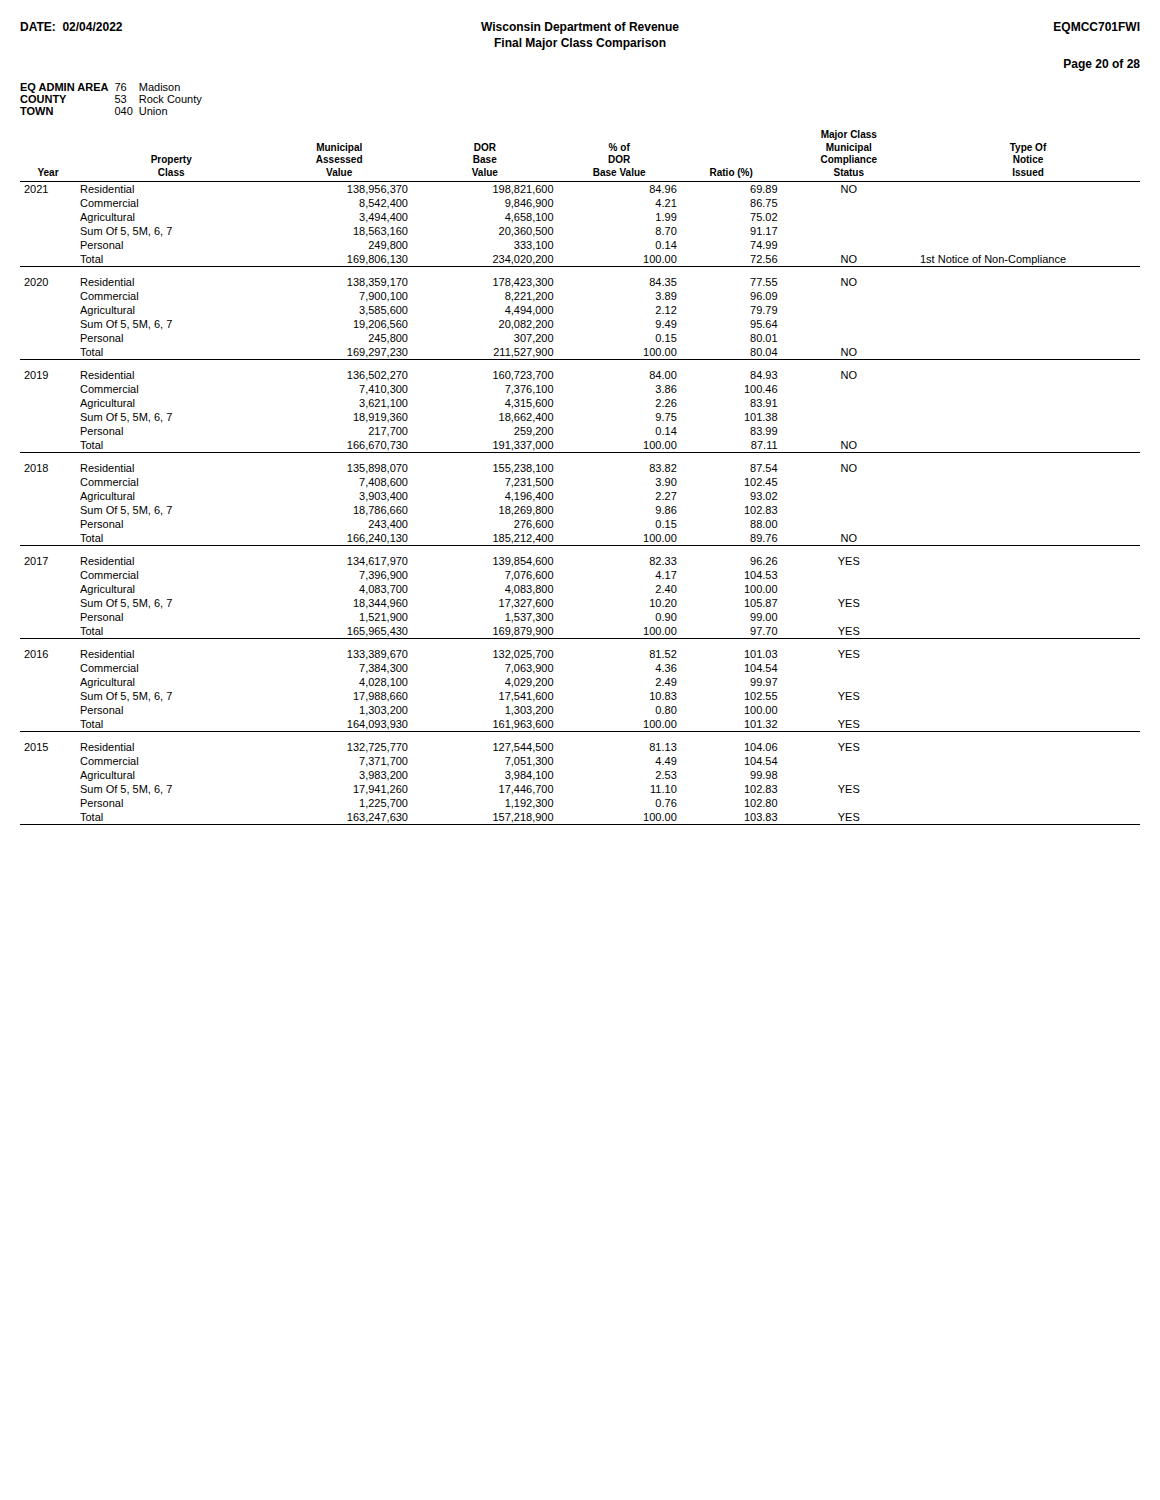| DATE: 02/04/2022 | Wisconsin Department of Revenue Final Major Class Comparison | EQMCC701FWI |
Page 20 of 28
| EQ ADMIN AREA | 76 | Madison |
| COUNTY | 53 | Rock County |
| TOWN | 040 | Union |
| Year | Property Class | Municipal Assessed Value | DOR Base Value | % of DOR Base Value | Ratio (%) | Major Class Municipal Compliance Status | Type Of Notice Issued |
| --- | --- | --- | --- | --- | --- | --- | --- |
| 2021 | Residential | 138,956,370 | 198,821,600 | 84.96 | 69.89 | NO | |
| | Commercial | 8,542,400 | 9,846,900 | 4.21 | 86.75 | | |
| | Agricultural | 3,494,400 | 4,658,100 | 1.99 | 75.02 | | |
| | Sum Of 5, 5M, 6, 7 | 18,563,160 | 20,360,500 | 8.70 | 91.17 | | |
| | Personal | 249,800 | 333,100 | 0.14 | 74.99 | | |
| | Total | 169,806,130 | 234,020,200 | 100.00 | 72.56 | NO | 1st Notice of Non-Compliance |
| 2020 | Residential | 138,359,170 | 178,423,300 | 84.35 | 77.55 | NO | |
| | Commercial | 7,900,100 | 8,221,200 | 3.89 | 96.09 | | |
| | Agricultural | 3,585,600 | 4,494,000 | 2.12 | 79.79 | | |
| | Sum Of 5, 5M, 6, 7 | 19,206,560 | 20,082,200 | 9.49 | 95.64 | | |
| | Personal | 245,800 | 307,200 | 0.15 | 80.01 | | |
| | Total | 169,297,230 | 211,527,900 | 100.00 | 80.04 | NO | |
| 2019 | Residential | 136,502,270 | 160,723,700 | 84.00 | 84.93 | NO | |
| | Commercial | 7,410,300 | 7,376,100 | 3.86 | 100.46 | | |
| | Agricultural | 3,621,100 | 4,315,600 | 2.26 | 83.91 | | |
| | Sum Of 5, 5M, 6, 7 | 18,919,360 | 18,662,400 | 9.75 | 101.38 | | |
| | Personal | 217,700 | 259,200 | 0.14 | 83.99 | | |
| | Total | 166,670,730 | 191,337,000 | 100.00 | 87.11 | NO | |
| 2018 | Residential | 135,898,070 | 155,238,100 | 83.82 | 87.54 | NO | |
| | Commercial | 7,408,600 | 7,231,500 | 3.90 | 102.45 | | |
| | Agricultural | 3,903,400 | 4,196,400 | 2.27 | 93.02 | | |
| | Sum Of 5, 5M, 6, 7 | 18,786,660 | 18,269,800 | 9.86 | 102.83 | | |
| | Personal | 243,400 | 276,600 | 0.15 | 88.00 | | |
| | Total | 166,240,130 | 185,212,400 | 100.00 | 89.76 | NO | |
| 2017 | Residential | 134,617,970 | 139,854,600 | 82.33 | 96.26 | YES | |
| | Commercial | 7,396,900 | 7,076,600 | 4.17 | 104.53 | | |
| | Agricultural | 4,083,700 | 4,083,800 | 2.40 | 100.00 | | |
| | Sum Of 5, 5M, 6, 7 | 18,344,960 | 17,327,600 | 10.20 | 105.87 | YES | |
| | Personal | 1,521,900 | 1,537,300 | 0.90 | 99.00 | | |
| | Total | 165,965,430 | 169,879,900 | 100.00 | 97.70 | YES | |
| 2016 | Residential | 133,389,670 | 132,025,700 | 81.52 | 101.03 | YES | |
| | Commercial | 7,384,300 | 7,063,900 | 4.36 | 104.54 | | |
| | Agricultural | 4,028,100 | 4,029,200 | 2.49 | 99.97 | | |
| | Sum Of 5, 5M, 6, 7 | 17,988,660 | 17,541,600 | 10.83 | 102.55 | YES | |
| | Personal | 1,303,200 | 1,303,200 | 0.80 | 100.00 | | |
| | Total | 164,093,930 | 161,963,600 | 100.00 | 101.32 | YES | |
| 2015 | Residential | 132,725,770 | 127,544,500 | 81.13 | 104.06 | YES | |
| | Commercial | 7,371,700 | 7,051,300 | 4.49 | 104.54 | | |
| | Agricultural | 3,983,200 | 3,984,100 | 2.53 | 99.98 | | |
| | Sum Of 5, 5M, 6, 7 | 17,941,260 | 17,446,700 | 11.10 | 102.83 | YES | |
| | Personal | 1,225,700 | 1,192,300 | 0.76 | 102.80 | | |
| | Total | 163,247,630 | 157,218,900 | 100.00 | 103.83 | YES | |